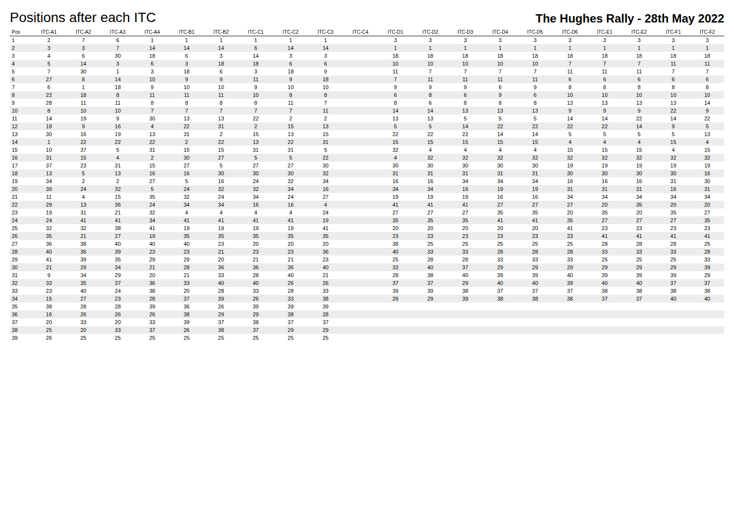Positions after each ITC
The Hughes Rally - 28th May 2022
| Pos | ITC-A1 | ITC-A2 | ITC-A3 | ITC-A4 | ITC-B1 | ITC-B2 | ITC-C1 | ITC-C2 | ITC-C3 | ITC-C4 | ITC-D1 | ITC-D2 | ITC-D3 | ITC-D4 | ITC-D5 | ITC-D6 | ITC-E1 | ITC-E2 | ITC-F1 | ITC-F2 |
| --- | --- | --- | --- | --- | --- | --- | --- | --- | --- | --- | --- | --- | --- | --- | --- | --- | --- | --- | --- | --- |
| 1 | 2 | 7 | 6 | 1 | 1 | 1 | 1 | 1 | 1 | | 3 | 3 | 3 | 3 | 3 | 3 | 3 | 3 | 3 | 3 |
| 2 | 3 | 3 | 7 | 14 | 14 | 14 | 6 | 14 | 14 | | 1 | 1 | 1 | 1 | 1 | 1 | 1 | 1 | 1 | 1 |
| 3 | 4 | 6 | 30 | 18 | 6 | 3 | 14 | 3 | 3 | | 18 | 18 | 18 | 18 | 18 | 18 | 18 | 18 | 18 | 18 |
| 4 | 5 | 14 | 3 | 6 | 3 | 18 | 18 | 6 | 6 | | 10 | 10 | 10 | 10 | 10 | 7 | 7 | 7 | 11 | 11 |
| 5 | 7 | 30 | 1 | 3 | 18 | 6 | 3 | 18 | 9 | | 11 | 7 | 7 | 7 | 7 | 11 | 11 | 11 | 7 | 7 |
| 6 | 27 | 8 | 14 | 10 | 9 | 9 | 11 | 9 | 18 | | 7 | 11 | 11 | 11 | 11 | 6 | 6 | 6 | 6 | 6 |
| 7 | 6 | 1 | 18 | 9 | 10 | 10 | 9 | 10 | 10 | | 9 | 9 | 9 | 6 | 9 | 8 | 8 | 8 | 8 | 8 |
| 8 | 22 | 18 | 8 | 11 | 11 | 11 | 10 | 8 | 8 | | 6 | 8 | 6 | 9 | 6 | 10 | 10 | 10 | 10 | 10 |
| 9 | 28 | 11 | 11 | 8 | 8 | 8 | 8 | 11 | 7 | | 8 | 6 | 8 | 8 | 8 | 13 | 13 | 13 | 13 | 14 |
| 10 | 8 | 10 | 10 | 7 | 7 | 7 | 7 | 7 | 11 | | 14 | 14 | 13 | 13 | 13 | 9 | 9 | 9 | 22 | 9 |
| 11 | 14 | 19 | 9 | 30 | 13 | 13 | 22 | 2 | 2 | | 13 | 13 | 5 | 5 | 5 | 14 | 14 | 22 | 14 | 22 |
| 12 | 18 | 9 | 16 | 4 | 22 | 31 | 2 | 15 | 13 | | 5 | 5 | 14 | 22 | 22 | 22 | 22 | 14 | 9 | 5 |
| 13 | 30 | 16 | 19 | 13 | 31 | 2 | 15 | 13 | 15 | | 22 | 22 | 22 | 14 | 14 | 5 | 5 | 5 | 5 | 13 |
| 14 | 1 | 22 | 22 | 22 | 2 | 22 | 13 | 22 | 31 | | 15 | 15 | 15 | 15 | 15 | 4 | 4 | 4 | 15 | 4 |
| 15 | 10 | 37 | 5 | 31 | 15 | 15 | 31 | 31 | 5 | | 32 | 4 | 4 | 4 | 4 | 15 | 15 | 15 | 4 | 15 |
| 16 | 31 | 15 | 4 | 2 | 30 | 27 | 5 | 5 | 22 | | 4 | 32 | 32 | 32 | 32 | 32 | 32 | 32 | 32 | 32 |
| 17 | 37 | 23 | 31 | 15 | 27 | 5 | 27 | 27 | 30 | | 30 | 30 | 30 | 30 | 30 | 19 | 19 | 19 | 19 | 19 |
| 18 | 13 | 5 | 13 | 16 | 16 | 30 | 30 | 30 | 32 | | 31 | 31 | 31 | 31 | 31 | 30 | 30 | 30 | 30 | 16 |
| 19 | 34 | 2 | 2 | 27 | 5 | 16 | 24 | 32 | 34 | | 16 | 16 | 34 | 34 | 34 | 16 | 16 | 16 | 31 | 30 |
| 20 | 39 | 24 | 32 | 5 | 24 | 32 | 32 | 34 | 16 | | 34 | 34 | 16 | 19 | 19 | 31 | 31 | 31 | 16 | 31 |
| 21 | 11 | 4 | 15 | 35 | 32 | 24 | 34 | 24 | 27 | | 19 | 19 | 19 | 16 | 16 | 34 | 34 | 34 | 34 | 34 |
| 22 | 29 | 13 | 36 | 24 | 34 | 34 | 16 | 16 | 4 | | 41 | 41 | 41 | 27 | 27 | 27 | 20 | 35 | 20 | 20 |
| 23 | 19 | 31 | 21 | 32 | 4 | 4 | 4 | 4 | 24 | | 27 | 27 | 27 | 35 | 35 | 20 | 35 | 20 | 35 | 27 |
| 24 | 24 | 41 | 41 | 34 | 41 | 41 | 41 | 41 | 19 | | 35 | 35 | 35 | 41 | 41 | 35 | 27 | 27 | 27 | 35 |
| 25 | 32 | 32 | 38 | 41 | 19 | 19 | 19 | 19 | 41 | | 20 | 20 | 20 | 20 | 20 | 41 | 23 | 23 | 23 | 23 |
| 26 | 35 | 21 | 27 | 19 | 35 | 35 | 35 | 35 | 35 | | 23 | 23 | 23 | 23 | 23 | 23 | 41 | 41 | 41 | 41 |
| 27 | 36 | 38 | 40 | 40 | 40 | 23 | 20 | 20 | 20 | | 38 | 25 | 25 | 25 | 25 | 25 | 28 | 28 | 28 | 25 |
| 28 | 40 | 36 | 39 | 23 | 23 | 21 | 23 | 23 | 36 | | 40 | 33 | 33 | 28 | 28 | 28 | 33 | 33 | 33 | 28 |
| 29 | 41 | 39 | 35 | 29 | 29 | 20 | 21 | 21 | 23 | | 25 | 28 | 28 | 33 | 33 | 33 | 25 | 25 | 25 | 33 |
| 30 | 21 | 29 | 34 | 21 | 28 | 36 | 36 | 36 | 40 | | 33 | 40 | 37 | 29 | 29 | 29 | 29 | 29 | 29 | 39 |
| 31 | 9 | 34 | 29 | 20 | 21 | 33 | 28 | 40 | 21 | | 28 | 38 | 40 | 39 | 39 | 40 | 39 | 39 | 39 | 29 |
| 32 | 33 | 35 | 37 | 36 | 33 | 40 | 40 | 26 | 26 | | 37 | 37 | 29 | 40 | 40 | 39 | 40 | 40 | 37 | 37 |
| 33 | 23 | 40 | 24 | 38 | 20 | 28 | 33 | 28 | 33 | | 39 | 39 | 38 | 37 | 37 | 37 | 38 | 38 | 38 | 38 |
| 34 | 15 | 27 | 23 | 28 | 37 | 39 | 26 | 33 | 38 | | 29 | 29 | 39 | 38 | 38 | 38 | 37 | 37 | 40 | 40 |
| 35 | 38 | 28 | 28 | 39 | 36 | 26 | 39 | 39 | 39 | | | | | | | | | | | |
| 36 | 16 | 26 | 26 | 26 | 38 | 29 | 29 | 38 | 28 | | | | | | | | | | | |
| 37 | 20 | 33 | 20 | 33 | 39 | 37 | 38 | 37 | 37 | | | | | | | | | | | |
| 38 | 25 | 20 | 33 | 37 | 26 | 38 | 37 | 29 | 29 | | | | | | | | | | | |
| 39 | 26 | 25 | 25 | 25 | 25 | 25 | 25 | 25 | 25 | | | | | | | | | | | |